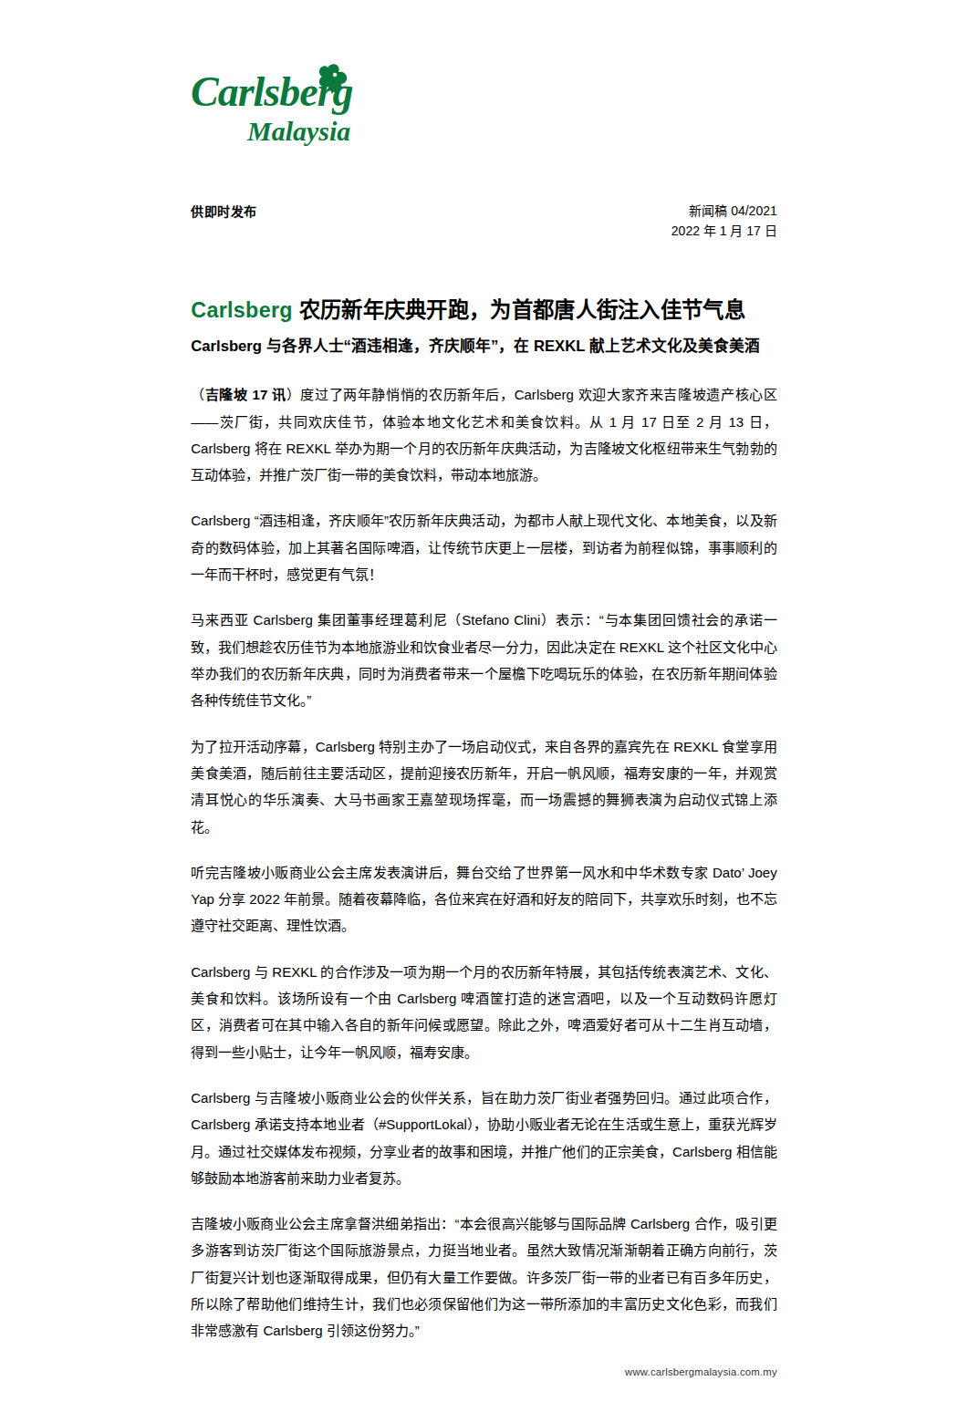Carlsberg Malaysia
供即时发布
新闻稿 04/2021
2022 年 1 月 17 日
Carlsberg 农历新年庆典开跑，为首都唐人街注入佳节气息
Carlsberg 与各界人士“酒违相逢，齐庆顺年”，在 REXKL 献上艺术文化及美食美酒
（吉隆坡 17 讯）度过了两年静悄悄的农历新年后，Carlsberg 欢迎大家齐来吉隆坡遗产核心区——茨厂街，共同欢庆佳节，体验本地文化艺术和美食饮料。从 1 月 17 日至 2 月 13 日，Carlsberg 将在 REXKL 举办为期一个月的农历新年庆典活动，为吉隆坡文化枢纽带来生气勃勃的互动体验，并推广茨厂街一带的美食饮料，带动本地旅游。
Carlsberg “酒违相逢，齐庆顺年”农历新年庆典活动，为都市人献上现代文化、本地美食，以及新奇的数码体验，加上其著名国际啤酒，让传统节庆更上一层楼，到访者为前程似锦，事事顺利的一年而干杯时，感觉更有气氛！
马来西亚 Carlsberg 集团董事经理葛利尼（Stefano Clini）表示：“与本集团回馈社会的承诺一致，我们想趁农历佳节为本地旅游业和饮食业者尽一分力，因此决定在 REXKL 这个社区文化中心举办我们的农历新年庆典，同时为消费者带来一个屋檐下吃喝玩乐的体验，在农历新年期间体验各种传统佳节文化。”
为了拉开活动序幕，Carlsberg 特别主办了一场启动仪式，来自各界的嘉宾先在 REXKL 食堂享用美食美酒，随后前往主要活动区，提前迎接农历新年，开启一帆风顺，福寿安康的一年，并观赏清耳悦心的华乐演奏、大马书画家王嘉堃现场挥毫，而一场震撼的舞狮表演为启动仪式锦上添花。
听完吉隆坡小贩商业公会主席发表演讲后，舞台交给了世界第一风水和中华术数专家 Dato’ Joey Yap 分享 2022 年前景。随着夜幕降临，各位来宾在好酒和好友的陪同下，共享欢乐时刻，也不忘遵守社交距离、理性饮酒。
Carlsberg 与 REXKL 的合作涉及一项为期一个月的农历新年特展，其包括传统表演艺术、文化、美食和饮料。该场所设有一个由 Carlsberg 啤酒筐打造的迷宫酒吧，以及一个互动数码许愿灯区，消费者可在其中输入各自的新年问候或愿望。除此之外，啤酒爱好者可从十二生肖互动墙，得到一些小贴士，让今年一帆风顺，福寿安康。
Carlsberg 与吉隆坡小贩商业公会的伙伴关系，旨在助力茨厂街业者强势回归。通过此项合作，Carlsberg 承诺支持本地业者（#SupportLokal），协助小贩业者无论在生活或生意上，重获光辉岁月。通过社交媒体发布视频，分享业者的故事和困境，并推广他们的正宗美食，Carlsberg 相信能够鼓励本地游客前来助力业者复苏。
吉隆坡小贩商业公会主席拿督洪细弟指出：“本会很高兴能够与国际品牌 Carlsberg 合作，吸引更多游客到访茨厂街这个国际旅游景点，力挺当地业者。虽然大致情况渐渐朝着正确方向前行，茨厂街复兴计划也逐渐取得成果，但仍有大量工作要做。许多茨厂街一带的业者已有百多年历史，所以除了帮助他们维持生计，我们也必须保留他们为这一带所添加的丰富历史文化色彩，而我们非常感激有 Carlsberg 引领这份努力。”
www.carlsbergmalaysia.com.my